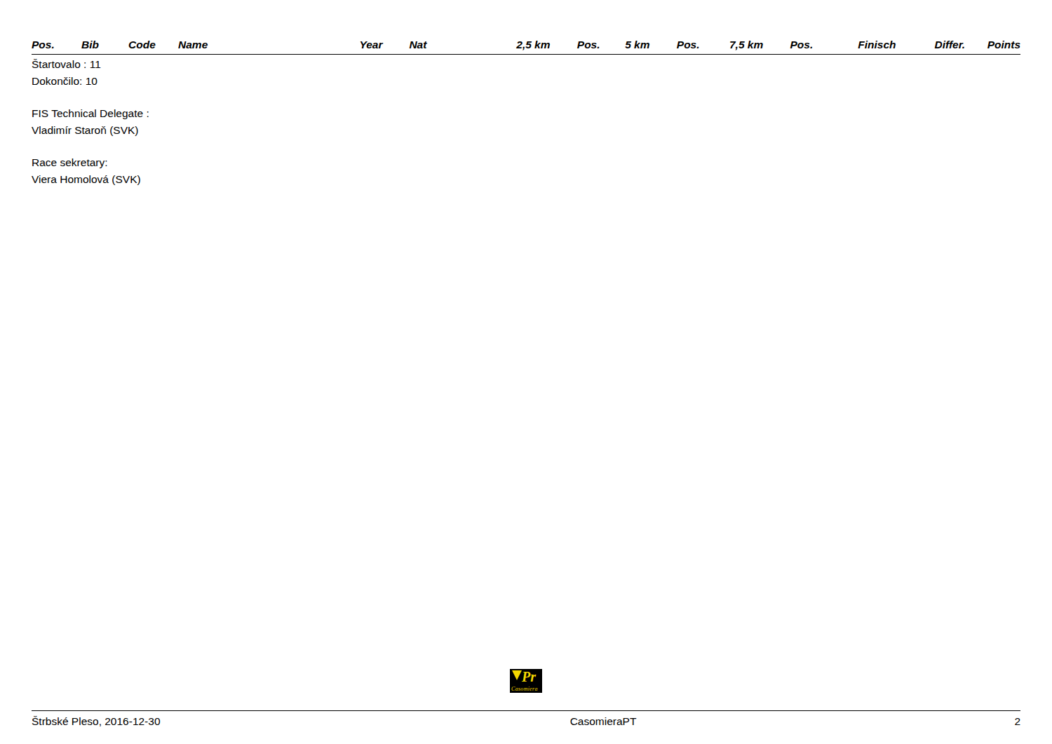Pos.
Bib
Code
Name
Year
Nat
2,5 km
Pos.
5 km
Pos.
7,5 km
Pos.
Finisch
Differ.
Points
Štartovalo : 11
Dokončilo: 10
FIS Technical Delegate :
Vladimír Staroň (SVK)
Race sekretary:
Viera Homolová (SVK)
Casomiera
Štrbské Pleso, 2016-12-30
CasomieraPT
2